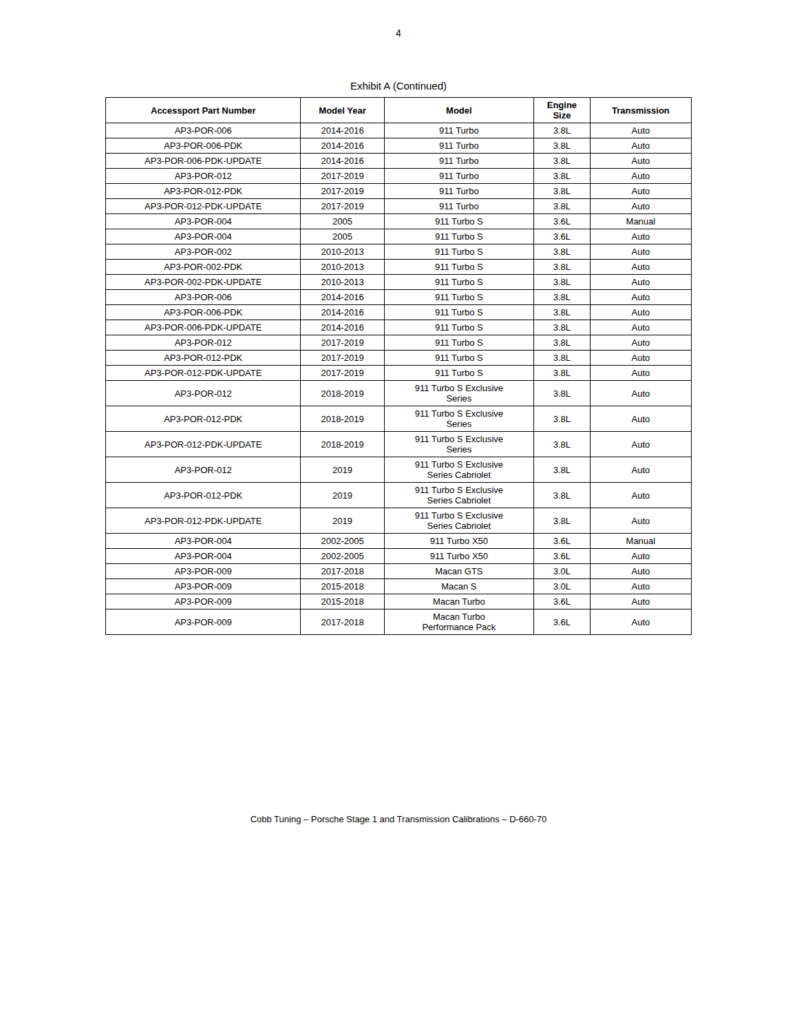4
Exhibit A (Continued)
| Accessport Part Number | Model Year | Model | Engine Size | Transmission |
| --- | --- | --- | --- | --- |
| AP3-POR-006 | 2014-2016 | 911 Turbo | 3.8L | Auto |
| AP3-POR-006-PDK | 2014-2016 | 911 Turbo | 3.8L | Auto |
| AP3-POR-006-PDK-UPDATE | 2014-2016 | 911 Turbo | 3.8L | Auto |
| AP3-POR-012 | 2017-2019 | 911 Turbo | 3.8L | Auto |
| AP3-POR-012-PDK | 2017-2019 | 911 Turbo | 3.8L | Auto |
| AP3-POR-012-PDK-UPDATE | 2017-2019 | 911 Turbo | 3.8L | Auto |
| AP3-POR-004 | 2005 | 911 Turbo S | 3.6L | Manual |
| AP3-POR-004 | 2005 | 911 Turbo S | 3.6L | Auto |
| AP3-POR-002 | 2010-2013 | 911 Turbo S | 3.8L | Auto |
| AP3-POR-002-PDK | 2010-2013 | 911 Turbo S | 3.8L | Auto |
| AP3-POR-002-PDK-UPDATE | 2010-2013 | 911 Turbo S | 3.8L | Auto |
| AP3-POR-006 | 2014-2016 | 911 Turbo S | 3.8L | Auto |
| AP3-POR-006-PDK | 2014-2016 | 911 Turbo S | 3.8L | Auto |
| AP3-POR-006-PDK-UPDATE | 2014-2016 | 911 Turbo S | 3.8L | Auto |
| AP3-POR-012 | 2017-2019 | 911 Turbo S | 3.8L | Auto |
| AP3-POR-012-PDK | 2017-2019 | 911 Turbo S | 3.8L | Auto |
| AP3-POR-012-PDK-UPDATE | 2017-2019 | 911 Turbo S | 3.8L | Auto |
| AP3-POR-012 | 2018-2019 | 911 Turbo S Exclusive Series | 3.8L | Auto |
| AP3-POR-012-PDK | 2018-2019 | 911 Turbo S Exclusive Series | 3.8L | Auto |
| AP3-POR-012-PDK-UPDATE | 2018-2019 | 911 Turbo S Exclusive Series | 3.8L | Auto |
| AP3-POR-012 | 2019 | 911 Turbo S Exclusive Series Cabriolet | 3.8L | Auto |
| AP3-POR-012-PDK | 2019 | 911 Turbo S Exclusive Series Cabriolet | 3.8L | Auto |
| AP3-POR-012-PDK-UPDATE | 2019 | 911 Turbo S Exclusive Series Cabriolet | 3.8L | Auto |
| AP3-POR-004 | 2002-2005 | 911 Turbo X50 | 3.6L | Manual |
| AP3-POR-004 | 2002-2005 | 911 Turbo X50 | 3.6L | Auto |
| AP3-POR-009 | 2017-2018 | Macan GTS | 3.0L | Auto |
| AP3-POR-009 | 2015-2018 | Macan S | 3.0L | Auto |
| AP3-POR-009 | 2015-2018 | Macan Turbo | 3.6L | Auto |
| AP3-POR-009 | 2017-2018 | Macan Turbo Performance Pack | 3.6L | Auto |
Cobb Tuning – Porsche Stage 1 and Transmission Calibrations – D-660-70